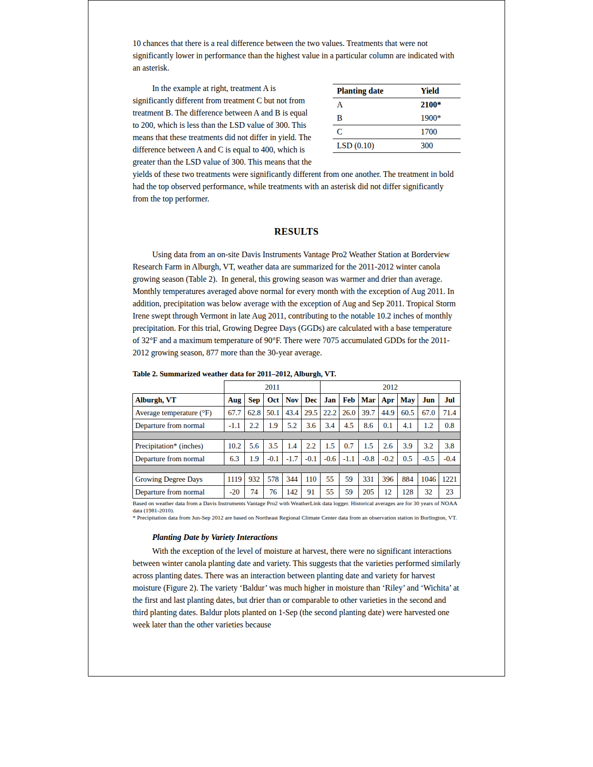10 chances that there is a real difference between the two values. Treatments that were not significantly lower in performance than the highest value in a particular column are indicated with an asterisk.
| Planting date | Yield |
| --- | --- |
| A | 2100* |
| B | 1900* |
| C | 1700 |
| LSD (0.10) | 300 |
In the example at right, treatment A is significantly different from treatment C but not from treatment B. The difference between A and B is equal to 200, which is less than the LSD value of 300. This means that these treatments did not differ in yield. The difference between A and C is equal to 400, which is greater than the LSD value of 300. This means that the yields of these two treatments were significantly different from one another. The treatment in bold had the top observed performance, while treatments with an asterisk did not differ significantly from the top performer.
RESULTS
Using data from an on-site Davis Instruments Vantage Pro2 Weather Station at Borderview Research Farm in Alburgh, VT, weather data are summarized for the 2011-2012 winter canola growing season (Table 2). In general, this growing season was warmer and drier than average. Monthly temperatures averaged above normal for every month with the exception of Aug 2011. In addition, precipitation was below average with the exception of Aug and Sep 2011. Tropical Storm Irene swept through Vermont in late Aug 2011, contributing to the notable 10.2 inches of monthly precipitation. For this trial, Growing Degree Days (GGDs) are calculated with a base temperature of 32°F and a maximum temperature of 90°F. There were 7075 accumulated GDDs for the 2011-2012 growing season, 877 more than the 30-year average.
Table 2. Summarized weather data for 2011–2012, Alburgh, VT.
| | 2011 | 2012 |
| Alburgh, VT | Aug | Sep | Oct | Nov | Dec | Jan | Feb | Mar | Apr | May | Jun | Jul |
| Average temperature (°F) | 67.7 | 62.8 | 50.1 | 43.4 | 29.5 | 22.2 | 26.0 | 39.7 | 44.9 | 60.5 | 67.0 | 71.4 |
| Departure from normal | -1.1 | 2.2 | 1.9 | 5.2 | 3.6 | 3.4 | 4.5 | 8.6 | 0.1 | 4.1 | 1.2 | 0.8 |
| Precipitation* (inches) | 10.2 | 5.6 | 3.5 | 1.4 | 2.2 | 1.5 | 0.7 | 1.5 | 2.6 | 3.9 | 3.2 | 3.8 |
| Departure from normal | 6.3 | 1.9 | -0.1 | -1.7 | -0.1 | -0.6 | -1.1 | -0.8 | -0.2 | 0.5 | -0.5 | -0.4 |
| Growing Degree Days | 1119 | 932 | 578 | 344 | 110 | 55 | 59 | 331 | 396 | 884 | 1046 | 1221 |
| Departure from normal | -20 | 74 | 76 | 142 | 91 | 55 | 59 | 205 | 12 | 128 | 32 | 23 |
Based on weather data from a Davis Instruments Vantage Pro2 with WeatherLink data logger. Historical averages are for 30 years of NOAA data (1981-2010).
* Precipitation data from Jun-Sep 2012 are based on Northeast Regional Climate Center data from an observation station in Burlington, VT.
Planting Date by Variety Interactions
With the exception of the level of moisture at harvest, there were no significant interactions between winter canola planting date and variety. This suggests that the varieties performed similarly across planting dates. There was an interaction between planting date and variety for harvest moisture (Figure 2). The variety ‘Baldur’ was much higher in moisture than ‘Riley’ and ‘Wichita’ at the first and last planting dates, but drier than or comparable to other varieties in the second and third planting dates. Baldur plots planted on 1-Sep (the second planting date) were harvested one week later than the other varieties because